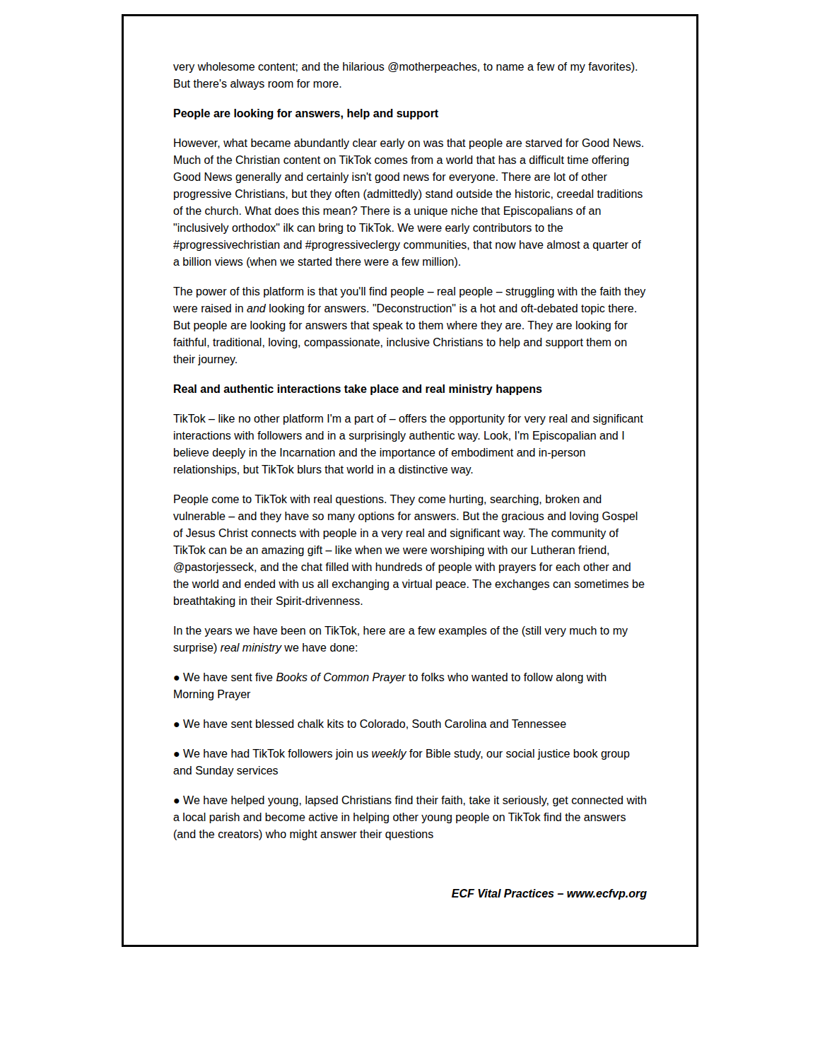very wholesome content; and the hilarious @motherpeaches, to name a few of my favorites). But there's always room for more.
People are looking for answers, help and support
However, what became abundantly clear early on was that people are starved for Good News. Much of the Christian content on TikTok comes from a world that has a difficult time offering Good News generally and certainly isn't good news for everyone. There are lot of other progressive Christians, but they often (admittedly) stand outside the historic, creedal traditions of the church. What does this mean? There is a unique niche that Episcopalians of an "inclusively orthodox" ilk can bring to TikTok. We were early contributors to the #progressivechristian and #progressiveclergy communities, that now have almost a quarter of a billion views (when we started there were a few million).
The power of this platform is that you'll find people – real people – struggling with the faith they were raised in and looking for answers. "Deconstruction" is a hot and oft-debated topic there. But people are looking for answers that speak to them where they are. They are looking for faithful, traditional, loving, compassionate, inclusive Christians to help and support them on their journey.
Real and authentic interactions take place and real ministry happens
TikTok – like no other platform I'm a part of – offers the opportunity for very real and significant interactions with followers and in a surprisingly authentic way. Look, I'm Episcopalian and I believe deeply in the Incarnation and the importance of embodiment and in-person relationships, but TikTok blurs that world in a distinctive way.
People come to TikTok with real questions. They come hurting, searching, broken and vulnerable – and they have so many options for answers. But the gracious and loving Gospel of Jesus Christ connects with people in a very real and significant way. The community of TikTok can be an amazing gift – like when we were worshiping with our Lutheran friend, @pastorjesseck, and the chat filled with hundreds of people with prayers for each other and the world and ended with us all exchanging a virtual peace. The exchanges can sometimes be breathtaking in their Spirit-drivenness.
In the years we have been on TikTok, here are a few examples of the (still very much to my surprise) real ministry we have done:
● We have sent five Books of Common Prayer to folks who wanted to follow along with Morning Prayer
● We have sent blessed chalk kits to Colorado, South Carolina and Tennessee
● We have had TikTok followers join us weekly for Bible study, our social justice book group and Sunday services
● We have helped young, lapsed Christians find their faith, take it seriously, get connected with a local parish and become active in helping other young people on TikTok find the answers (and the creators) who might answer their questions
ECF Vital Practices – www.ecfvp.org